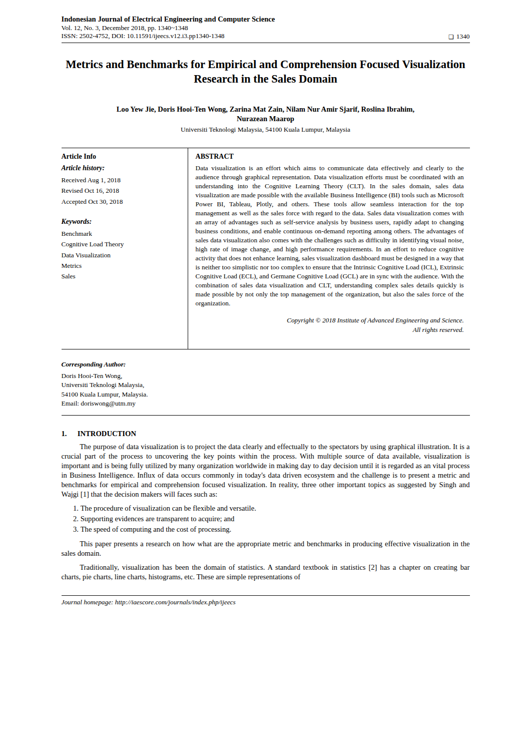Indonesian Journal of Electrical Engineering and Computer Science
Vol. 12, No. 3, December 2018, pp. 1340~1348
ISSN: 2502-4752, DOI: 10.11591/ijeecs.v12.i3.pp1340-1348
❑ 1340
Metrics and Benchmarks for Empirical and Comprehension Focused Visualization Research in the Sales Domain
Loo Yew Jie, Doris Hooi-Ten Wong, Zarina Mat Zain, Nilam Nur Amir Sjarif, Roslina Ibrahim,
Nurazean Maarop
Universiti Teknologi Malaysia, 54100 Kuala Lumpur, Malaysia
| Article Info Article history: Received Aug 1, 2018 Revised Oct 16, 2018 Accepted Oct 30, 2018 Keywords: Benchmark Cognitive Load Theory Data Visualization Metrics Sales | ABSTRACT Data visualization is an effort which aims to communicate data effectively and clearly to the audience through graphical representation. Data visualization efforts must be coordinated with an understanding into the Cognitive Learning Theory (CLT). In the sales domain, sales data visualization are made possible with the available Business Intelligence (BI) tools such as Microsoft Power BI, Tableau, Plotly, and others. These tools allow seamless interaction for the top management as well as the sales force with regard to the data. Sales data visualization comes with an array of advantages such as self-service analysis by business users, rapidly adapt to changing business conditions, and enable continuous on-demand reporting among others. The advantages of sales data visualization also comes with the challenges such as difficulty in identifying visual noise, high rate of image change, and high performance requirements. In an effort to reduce cognitive activity that does not enhance learning, sales visualization dashboard must be designed in a way that is neither too simplistic nor too complex to ensure that the Intrinsic Cognitive Load (ICL), Extrinsic Cognitive Load (ECL), and Germane Cognitive Load (GCL) are in sync with the audience. With the combination of sales data visualization and CLT, understanding complex sales details quickly is made possible by not only the top management of the organization, but also the sales force of the organization. Copyright © 2018 Institute of Advanced Engineering and Science. All rights reserved. |
Corresponding Author:
Doris Hooi-Ten Wong,
Universiti Teknologi Malaysia,
54100 Kuala Lumpur, Malaysia.
Email: doriswong@utm.my
1. INTRODUCTION
The purpose of data visualization is to project the data clearly and effectually to the spectators by using graphical illustration. It is a crucial part of the process to uncovering the key points within the process. With multiple source of data available, visualization is important and is being fully utilized by many organization worldwide in making day to day decision until it is regarded as an vital process in Business Intelligence. Influx of data occurs commonly in today's data driven ecosystem and the challenge is to present a metric and benchmarks for empirical and comprehension focused visualization. In reality, three other important topics as suggested by Singh and Wajgi [1] that the decision makers will faces such as:
The procedure of visualization can be flexible and versatile.
Supporting evidences are transparent to acquire; and
The speed of computing and the cost of processing.
This paper presents a research on how what are the appropriate metric and benchmarks in producing effective visualization in the sales domain.
Traditionally, visualization has been the domain of statistics. A standard textbook in statistics [2] has a chapter on creating bar charts, pie charts, line charts, histograms, etc. These are simple representations of
Journal homepage: http://iaescore.com/journals/index.php/ijeecs